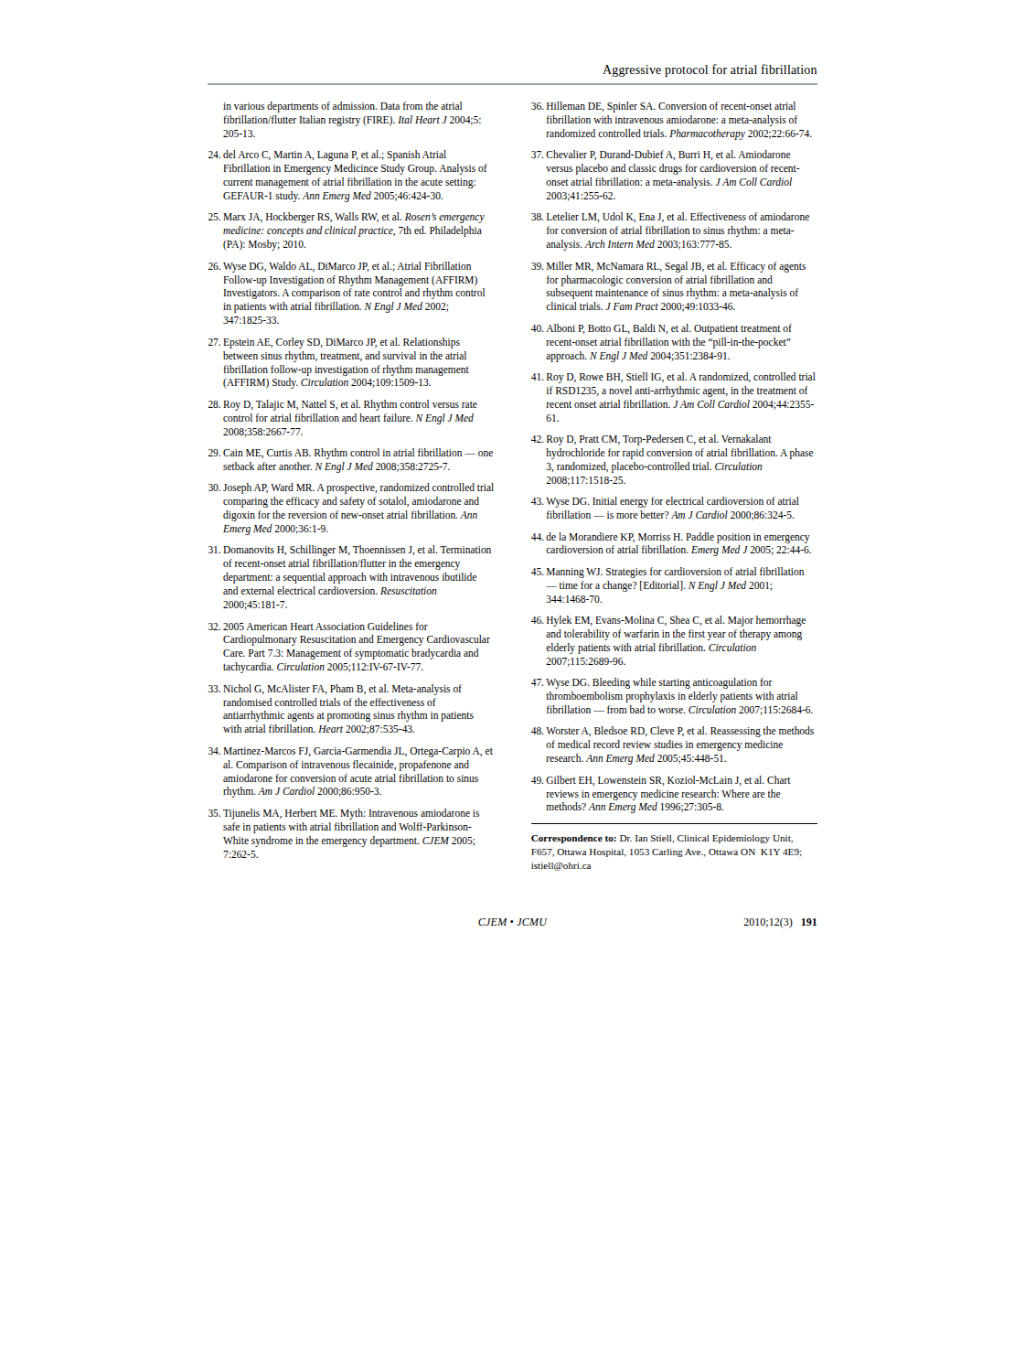Aggressive protocol for atrial fibrillation
in various departments of admission. Data from the atrial fibrillation/flutter Italian registry (FIRE). Ital Heart J 2004;5: 205-13.
24. del Arco C, Martin A, Laguna P, et al.; Spanish Atrial Fibrillation in Emergency Medicince Study Group. Analysis of current management of atrial fibrillation in the acute setting: GEFAUR-1 study. Ann Emerg Med 2005;46:424-30.
25. Marx JA, Hockberger RS, Walls RW, et al. Rosen’s emergency medicine: concepts and clinical practice, 7th ed. Philadelphia (PA): Mosby; 2010.
26. Wyse DG, Waldo AL, DiMarco JP, et al.; Atrial Fibrillation Follow-up Investigation of Rhythm Management (AFFIRM) Investigators. A comparison of rate control and rhythm control in patients with atrial fibrillation. N Engl J Med 2002; 347:1825-33.
27. Epstein AE, Corley SD, DiMarco JP, et al. Relationships between sinus rhythm, treatment, and survival in the atrial fibrillation follow-up investigation of rhythm management (AFFIRM) Study. Circulation 2004;109:1509-13.
28. Roy D, Talajic M, Nattel S, et al. Rhythm control versus rate control for atrial fibrillation and heart failure. N Engl J Med 2008;358:2667-77.
29. Cain ME, Curtis AB. Rhythm control in atrial fibrillation — one setback after another. N Engl J Med 2008;358:2725-7.
30. Joseph AP, Ward MR. A prospective, randomized controlled trial comparing the efficacy and safety of sotalol, amiodarone and digoxin for the reversion of new-onset atrial fibrillation. Ann Emerg Med 2000;36:1-9.
31. Domanovits H, Schillinger M, Thoennissen J, et al. Termination of recent-onset atrial fibrillation/flutter in the emergency department: a sequential approach with intravenous ibutilide and external electrical cardioversion. Resuscitation 2000;45:181-7.
32. 2005 American Heart Association Guidelines for Cardiopulmonary Resuscitation and Emergency Cardiovascular Care. Part 7.3: Management of symptomatic bradycardia and tachycardia. Circulation 2005;112:IV-67-IV-77.
33. Nichol G, McAlister FA, Pham B, et al. Meta-analysis of randomised controlled trials of the effectiveness of antiarrhythmic agents at promoting sinus rhythm in patients with atrial fibrillation. Heart 2002;87:535-43.
34. Martinez-Marcos FJ, Garcia-Garmendia JL, Ortega-Carpio A, et al. Comparison of intravenous flecainide, propafenone and amiodarone for conversion of acute atrial fibrillation to sinus rhythm. Am J Cardiol 2000;86:950-3.
35. Tijunelis MA, Herbert ME. Myth: Intravenous amiodarone is safe in patients with atrial fibrillation and Wolff-Parkinson-White syndrome in the emergency department. CJEM 2005; 7:262-5.
36. Hilleman DE, Spinler SA. Conversion of recent-onset atrial fibrillation with intravenous amiodarone: a meta-analysis of randomized controlled trials. Pharmacotherapy 2002;22:66-74.
37. Chevalier P, Durand-Dubief A, Burri H, et al. Amiodarone versus placebo and classic drugs for cardioversion of recent-onset atrial fibrillation: a meta-analysis. J Am Coll Cardiol 2003;41:255-62.
38. Letelier LM, Udol K, Ena J, et al. Effectiveness of amiodarone for conversion of atrial fibrillation to sinus rhythm: a meta-analysis. Arch Intern Med 2003;163:777-85.
39. Miller MR, McNamara RL, Segal JB, et al. Efficacy of agents for pharmacologic conversion of atrial fibrillation and subsequent maintenance of sinus rhythm: a meta-analysis of clinical trials. J Fam Pract 2000;49:1033-46.
40. Alboni P, Botto GL, Baldi N, et al. Outpatient treatment of recent-onset atrial fibrillation with the “pill-in-the-pocket” approach. N Engl J Med 2004;351:2384-91.
41. Roy D, Rowe BH, Stiell IG, et al. A randomized, controlled trial if RSD1235, a novel anti-arrhythmic agent, in the treatment of recent onset atrial fibrillation. J Am Coll Cardiol 2004;44:2355-61.
42. Roy D, Pratt CM, Torp-Pedersen C, et al. Vernakalant hydrochloride for rapid conversion of atrial fibrillation. A phase 3, randomized, placebo-controlled trial. Circulation 2008;117:1518-25.
43. Wyse DG. Initial energy for electrical cardioversion of atrial fibrillation — is more better? Am J Cardiol 2000;86:324-5.
44. de la Morandiere KP, Morriss H. Paddle position in emergency cardioversion of atrial fibrillation. Emerg Med J 2005; 22:44-6.
45. Manning WJ. Strategies for cardioversion of atrial fibrillation — time for a change? [Editorial]. N Engl J Med 2001; 344:1468-70.
46. Hylek EM, Evans-Molina C, Shea C, et al. Major hemorrhage and tolerability of warfarin in the first year of therapy among elderly patients with atrial fibrillation. Circulation 2007;115:2689-96.
47. Wyse DG. Bleeding while starting anticoagulation for thromboembolism prophylaxis in elderly patients with atrial fibrillation — from bad to worse. Circulation 2007;115:2684-6.
48. Worster A, Bledsoe RD, Cleve P, et al. Reassessing the methods of medical record review studies in emergency medicine research. Ann Emerg Med 2005;45:448-51.
49. Gilbert EH, Lowenstein SR, Koziol-McLain J, et al. Chart reviews in emergency medicine research: Where are the methods? Ann Emerg Med 1996;27:305-8.
Correspondence to: Dr. Ian Stiell, Clinical Epidemiology Unit, F657, Ottawa Hospital, 1053 Carling Ave., Ottawa ON K1Y 4E9; istiell@ohri.ca
CJEM • JCMU 2010;12(3) 191